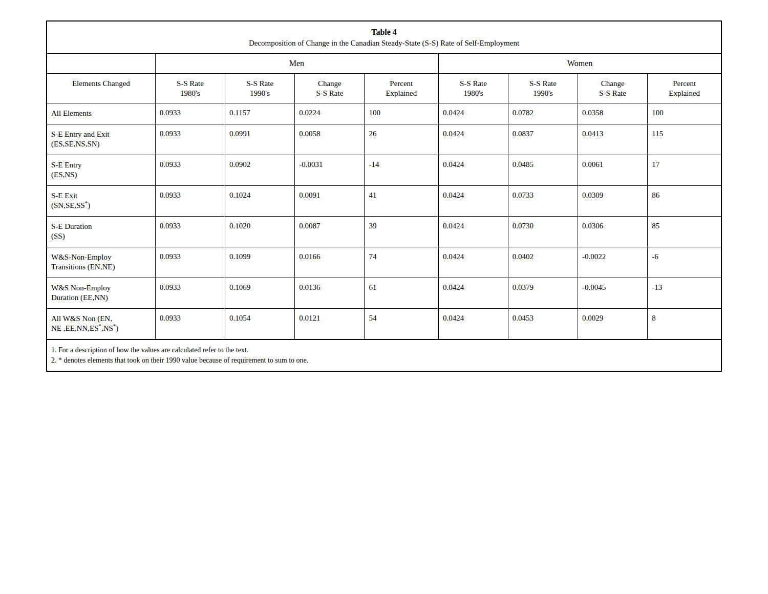| Table 4 Decomposition of Change in the Canadian Steady-State (S-S) Rate of Self-Employment |
| | Men | Women |
| Elements Changed | S-S Rate 1980's | S-S Rate 1990's | Change S-S Rate | Percent Explained | S-S Rate 1980's | S-S Rate 1990's | Change S-S Rate | Percent Explained |
| All Elements | 0.0933 | 0.1157 | 0.0224 | 100 | 0.0424 | 0.0782 | 0.0358 | 100 |
| S-E Entry and Exit (ES,SE,NS,SN) | 0.0933 | 0.0991 | 0.0058 | 26 | 0.0424 | 0.0837 | 0.0413 | 115 |
| S-E Entry (ES,NS) | 0.0933 | 0.0902 | -0.0031 | -14 | 0.0424 | 0.0485 | 0.0061 | 17 |
| S-E Exit (SN,SE,SS * ) | 0.0933 | 0.1024 | 0.0091 | 41 | 0.0424 | 0.0733 | 0.0309 | 86 |
| S-E Duration (SS) | 0.0933 | 0.1020 | 0.0087 | 39 | 0.0424 | 0.0730 | 0.0306 | 85 |
| W&S-Non-Employ Transitions (EN,NE) | 0.0933 | 0.1099 | 0.0166 | 74 | 0.0424 | 0.0402 | -0.0022 | -6 |
| W&S Non-Employ Duration (EE,NN) | 0.0933 | 0.1069 | 0.0136 | 61 | 0.0424 | 0.0379 | -0.0045 | -13 |
| All W&S Non (EN, NE ,EE,NN,ES * ,NS * ) | 0.0933 | 0.1054 | 0.0121 | 54 | 0.0424 | 0.0453 | 0.0029 | 8 |
| 1. For a description of how the values are calculated refer to the text. 2. * denotes elements that took on their 1990 value because of requirement to sum to one. |